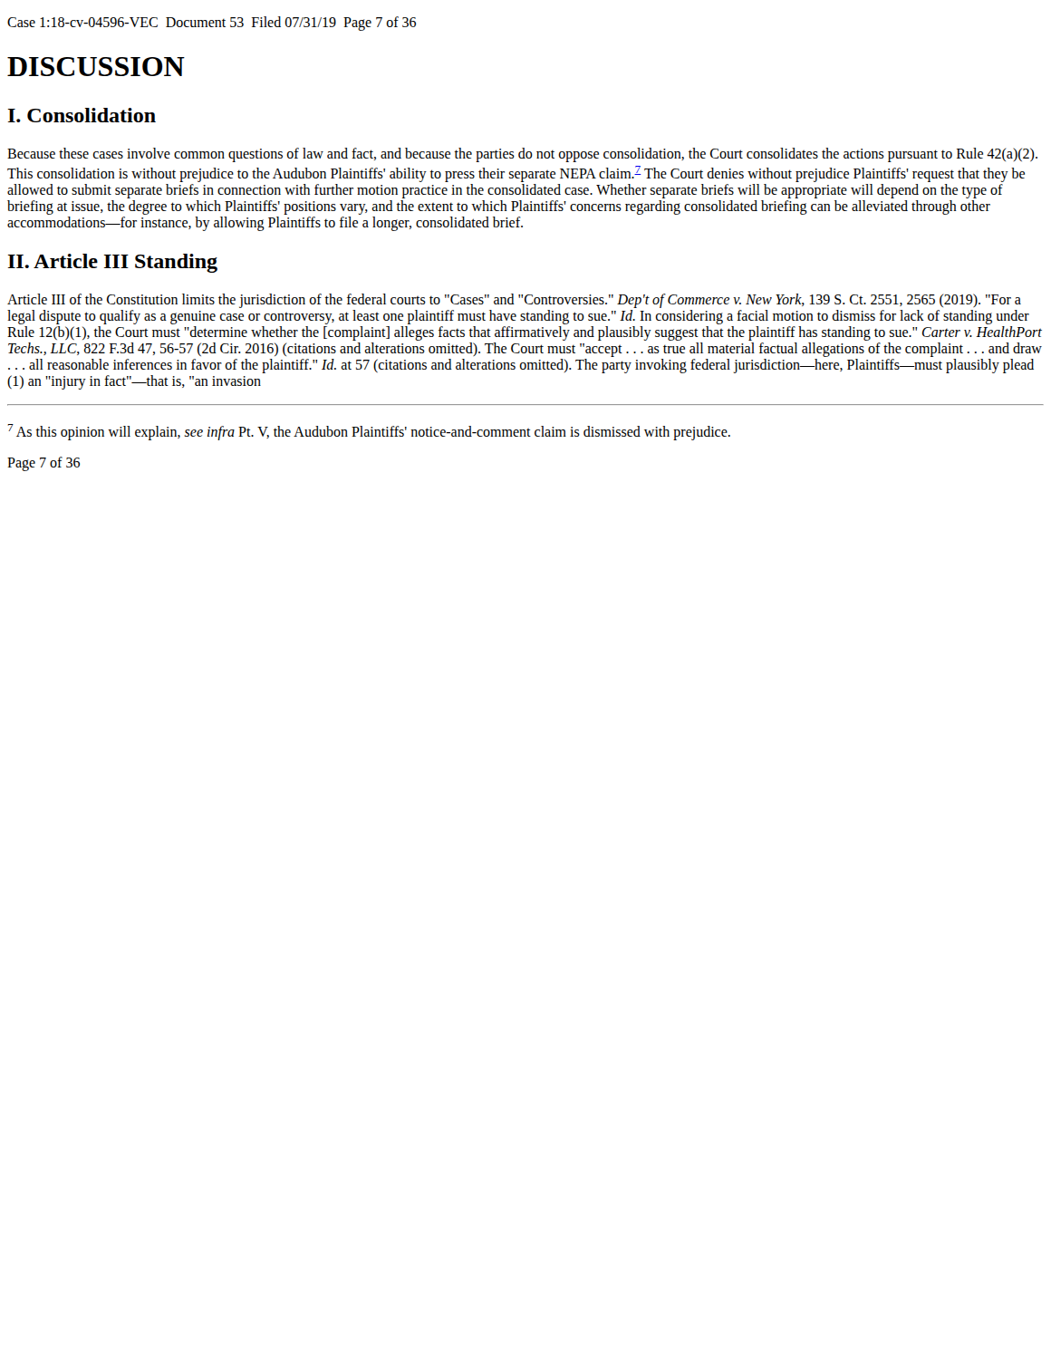Case 1:18-cv-04596-VEC Document 53 Filed 07/31/19 Page 7 of 36
DISCUSSION
I. Consolidation
Because these cases involve common questions of law and fact, and because the parties do not oppose consolidation, the Court consolidates the actions pursuant to Rule 42(a)(2). This consolidation is without prejudice to the Audubon Plaintiffs' ability to press their separate NEPA claim.7 The Court denies without prejudice Plaintiffs' request that they be allowed to submit separate briefs in connection with further motion practice in the consolidated case. Whether separate briefs will be appropriate will depend on the type of briefing at issue, the degree to which Plaintiffs' positions vary, and the extent to which Plaintiffs' concerns regarding consolidated briefing can be alleviated through other accommodations—for instance, by allowing Plaintiffs to file a longer, consolidated brief.
II. Article III Standing
Article III of the Constitution limits the jurisdiction of the federal courts to "Cases" and "Controversies." Dep't of Commerce v. New York, 139 S. Ct. 2551, 2565 (2019). "For a legal dispute to qualify as a genuine case or controversy, at least one plaintiff must have standing to sue." Id. In considering a facial motion to dismiss for lack of standing under Rule 12(b)(1), the Court must "determine whether the [complaint] alleges facts that affirmatively and plausibly suggest that the plaintiff has standing to sue." Carter v. HealthPort Techs., LLC, 822 F.3d 47, 56-57 (2d Cir. 2016) (citations and alterations omitted). The Court must "accept . . . as true all material factual allegations of the complaint . . . and draw . . . all reasonable inferences in favor of the plaintiff." Id. at 57 (citations and alterations omitted). The party invoking federal jurisdiction—here, Plaintiffs—must plausibly plead (1) an "injury in fact"—that is, "an invasion
7 As this opinion will explain, see infra Pt. V, the Audubon Plaintiffs' notice-and-comment claim is dismissed with prejudice.
Page 7 of 36